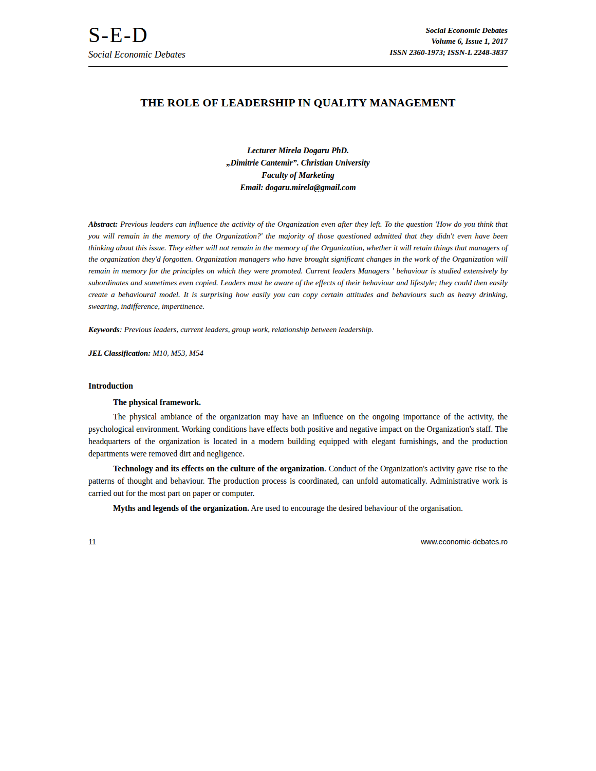S-E-D
Social Economic Debates
Social Economic Debates
Volume 6, Issue 1, 2017
ISSN 2360-1973; ISSN-L 2248-3837
THE ROLE OF LEADERSHIP IN QUALITY MANAGEMENT
Lecturer Mirela Dogaru PhD.
„Dimitrie Cantemir”. Christian University
Faculty of Marketing
Email: dogaru.mirela@gmail.com
Abstract: Previous leaders can influence the activity of the Organization even after they left. To the question 'How do you think that you will remain in the memory of the Organization?' the majority of those questioned admitted that they didn't even have been thinking about this issue. They either will not remain in the memory of the Organization, whether it will retain things that managers of the organization they'd forgotten. Organization managers who have brought significant changes in the work of the Organization will remain in memory for the principles on which they were promoted. Current leaders Managers ' behaviour is studied extensively by subordinates and sometimes even copied. Leaders must be aware of the effects of their behaviour and lifestyle; they could then easily create a behavioural model. It is surprising how easily you can copy certain attitudes and behaviours such as heavy drinking, swearing, indifference, impertinence.
Keywords: Previous leaders, current leaders, group work, relationship between leadership.
JEL Classification: M10, M53, M54
Introduction
The physical framework.
The physical ambiance of the organization may have an influence on the ongoing importance of the activity, the psychological environment. Working conditions have effects both positive and negative impact on the Organization's staff. The headquarters of the organization is located in a modern building equipped with elegant furnishings, and the production departments were removed dirt and negligence.
Technology and its effects on the culture of the organization. Conduct of the Organization's activity gave rise to the patterns of thought and behaviour. The production process is coordinated, can unfold automatically. Administrative work is carried out for the most part on paper or computer.
Myths and legends of the organization. Are used to encourage the desired behaviour of the organisation.
11 www.economic-debates.ro